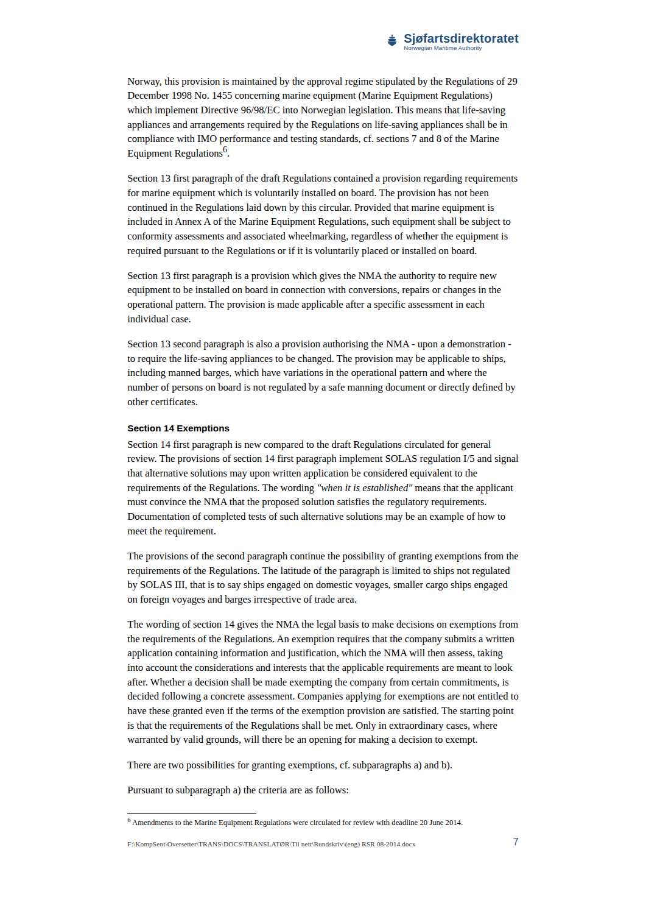Sjøfartsdirektoratet
Norwegian Maritime Authority
Norway, this provision is maintained by the approval regime stipulated by the Regulations of 29 December 1998 No. 1455 concerning marine equipment (Marine Equipment Regulations) which implement Directive 96/98/EC into Norwegian legislation. This means that life-saving appliances and arrangements required by the Regulations on life-saving appliances shall be in compliance with IMO performance and testing standards, cf. sections 7 and 8 of the Marine Equipment Regulations6.
Section 13 first paragraph of the draft Regulations contained a provision regarding requirements for marine equipment which is voluntarily installed on board. The provision has not been continued in the Regulations laid down by this circular. Provided that marine equipment is included in Annex A of the Marine Equipment Regulations, such equipment shall be subject to conformity assessments and associated wheelmarking, regardless of whether the equipment is required pursuant to the Regulations or if it is voluntarily placed or installed on board.
Section 13 first paragraph is a provision which gives the NMA the authority to require new equipment to be installed on board in connection with conversions, repairs or changes in the operational pattern. The provision is made applicable after a specific assessment in each individual case.
Section 13 second paragraph is also a provision authorising the NMA - upon a demonstration - to require the life-saving appliances to be changed. The provision may be applicable to ships, including manned barges, which have variations in the operational pattern and where the number of persons on board is not regulated by a safe manning document or directly defined by other certificates.
Section 14 Exemptions
Section 14 first paragraph is new compared to the draft Regulations circulated for general review. The provisions of section 14 first paragraph implement SOLAS regulation I/5 and signal that alternative solutions may upon written application be considered equivalent to the requirements of the Regulations. The wording "when it is established" means that the applicant must convince the NMA that the proposed solution satisfies the regulatory requirements. Documentation of completed tests of such alternative solutions may be an example of how to meet the requirement.
The provisions of the second paragraph continue the possibility of granting exemptions from the requirements of the Regulations. The latitude of the paragraph is limited to ships not regulated by SOLAS III, that is to say ships engaged on domestic voyages, smaller cargo ships engaged on foreign voyages and barges irrespective of trade area.
The wording of section 14 gives the NMA the legal basis to make decisions on exemptions from the requirements of the Regulations. An exemption requires that the company submits a written application containing information and justification, which the NMA will then assess, taking into account the considerations and interests that the applicable requirements are meant to look after. Whether a decision shall be made exempting the company from certain commitments, is decided following a concrete assessment. Companies applying for exemptions are not entitled to have these granted even if the terms of the exemption provision are satisfied. The starting point is that the requirements of the Regulations shall be met. Only in extraordinary cases, where warranted by valid grounds, will there be an opening for making a decision to exempt.
There are two possibilities for granting exemptions, cf. subparagraphs a) and b).
Pursuant to subparagraph a) the criteria are as follows:
6 Amendments to the Marine Equipment Regulations were circulated for review with deadline 20 June 2014.
F:\KompSent\Oversetter\TRANS\DOCS\TRANSLATØR\Til nett\Rundskriv\(eng) RSR 08-2014.docx 7